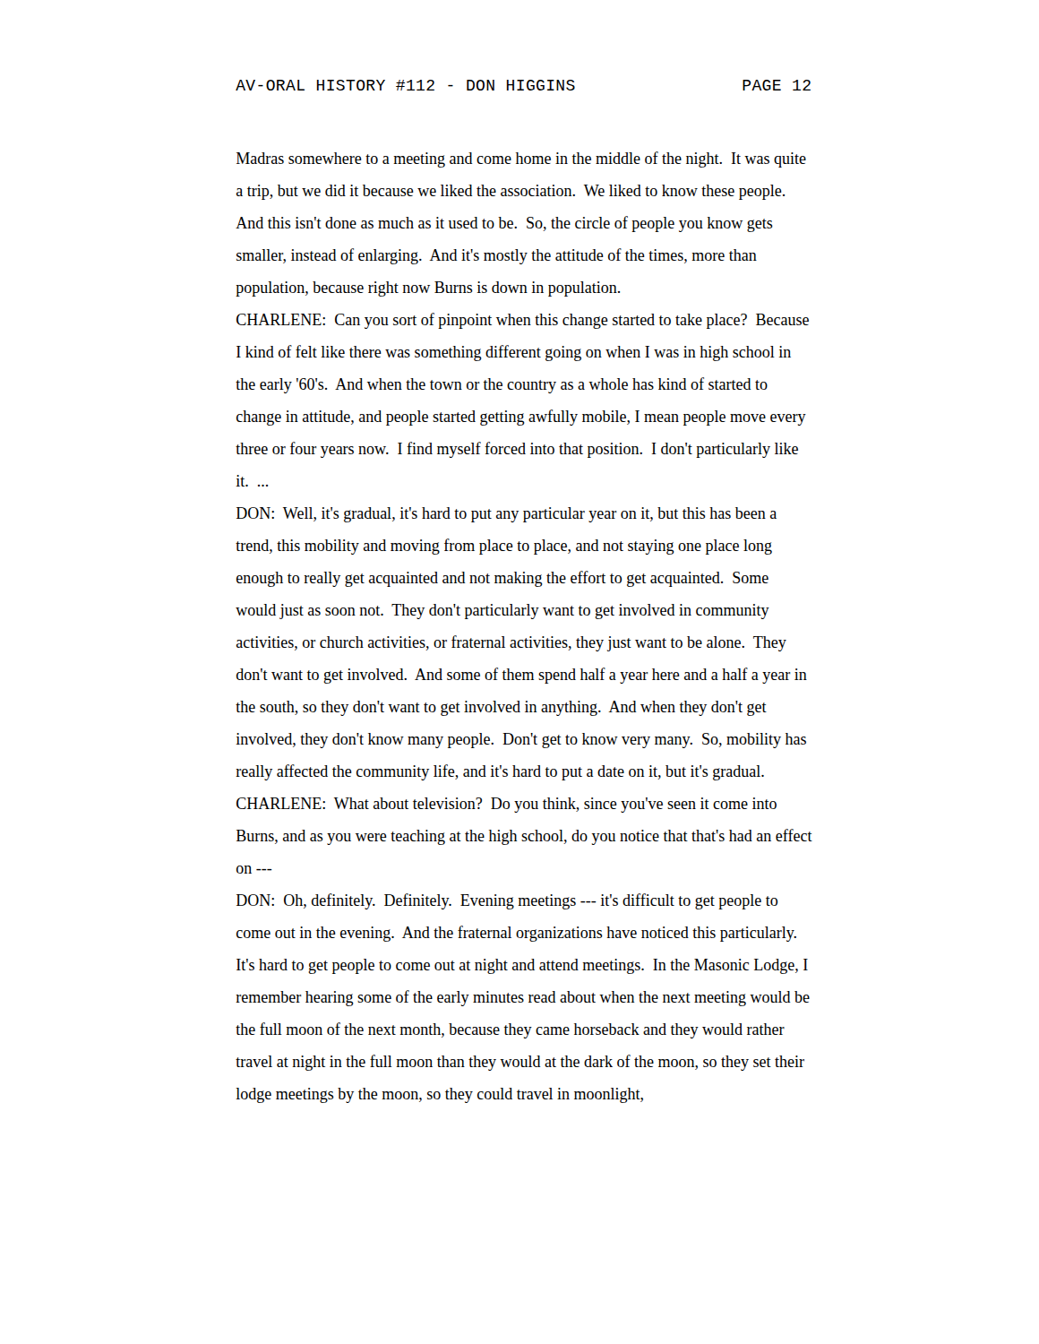AV-ORAL HISTORY #112 - DON HIGGINS PAGE 12
Madras somewhere to a meeting and come home in the middle of the night. It was quite a trip, but we did it because we liked the association. We liked to know these people. And this isn't done as much as it used to be. So, the circle of people you know gets smaller, instead of enlarging. And it's mostly the attitude of the times, more than population, because right now Burns is down in population.
CHARLENE: Can you sort of pinpoint when this change started to take place? Because I kind of felt like there was something different going on when I was in high school in the early '60's. And when the town or the country as a whole has kind of started to change in attitude, and people started getting awfully mobile, I mean people move every three or four years now. I find myself forced into that position. I don't particularly like it. ...
DON: Well, it's gradual, it's hard to put any particular year on it, but this has been a trend, this mobility and moving from place to place, and not staying one place long enough to really get acquainted and not making the effort to get acquainted. Some would just as soon not. They don't particularly want to get involved in community activities, or church activities, or fraternal activities, they just want to be alone. They don't want to get involved. And some of them spend half a year here and a half a year in the south, so they don't want to get involved in anything. And when they don't get involved, they don't know many people. Don't get to know very many. So, mobility has really affected the community life, and it's hard to put a date on it, but it's gradual.
CHARLENE: What about television? Do you think, since you've seen it come into Burns, and as you were teaching at the high school, do you notice that that's had an effect on ---
DON: Oh, definitely. Definitely. Evening meetings --- it's difficult to get people to come out in the evening. And the fraternal organizations have noticed this particularly. It's hard to get people to come out at night and attend meetings. In the Masonic Lodge, I remember hearing some of the early minutes read about when the next meeting would be the full moon of the next month, because they came horseback and they would rather travel at night in the full moon than they would at the dark of the moon, so they set their lodge meetings by the moon, so they could travel in moonlight,